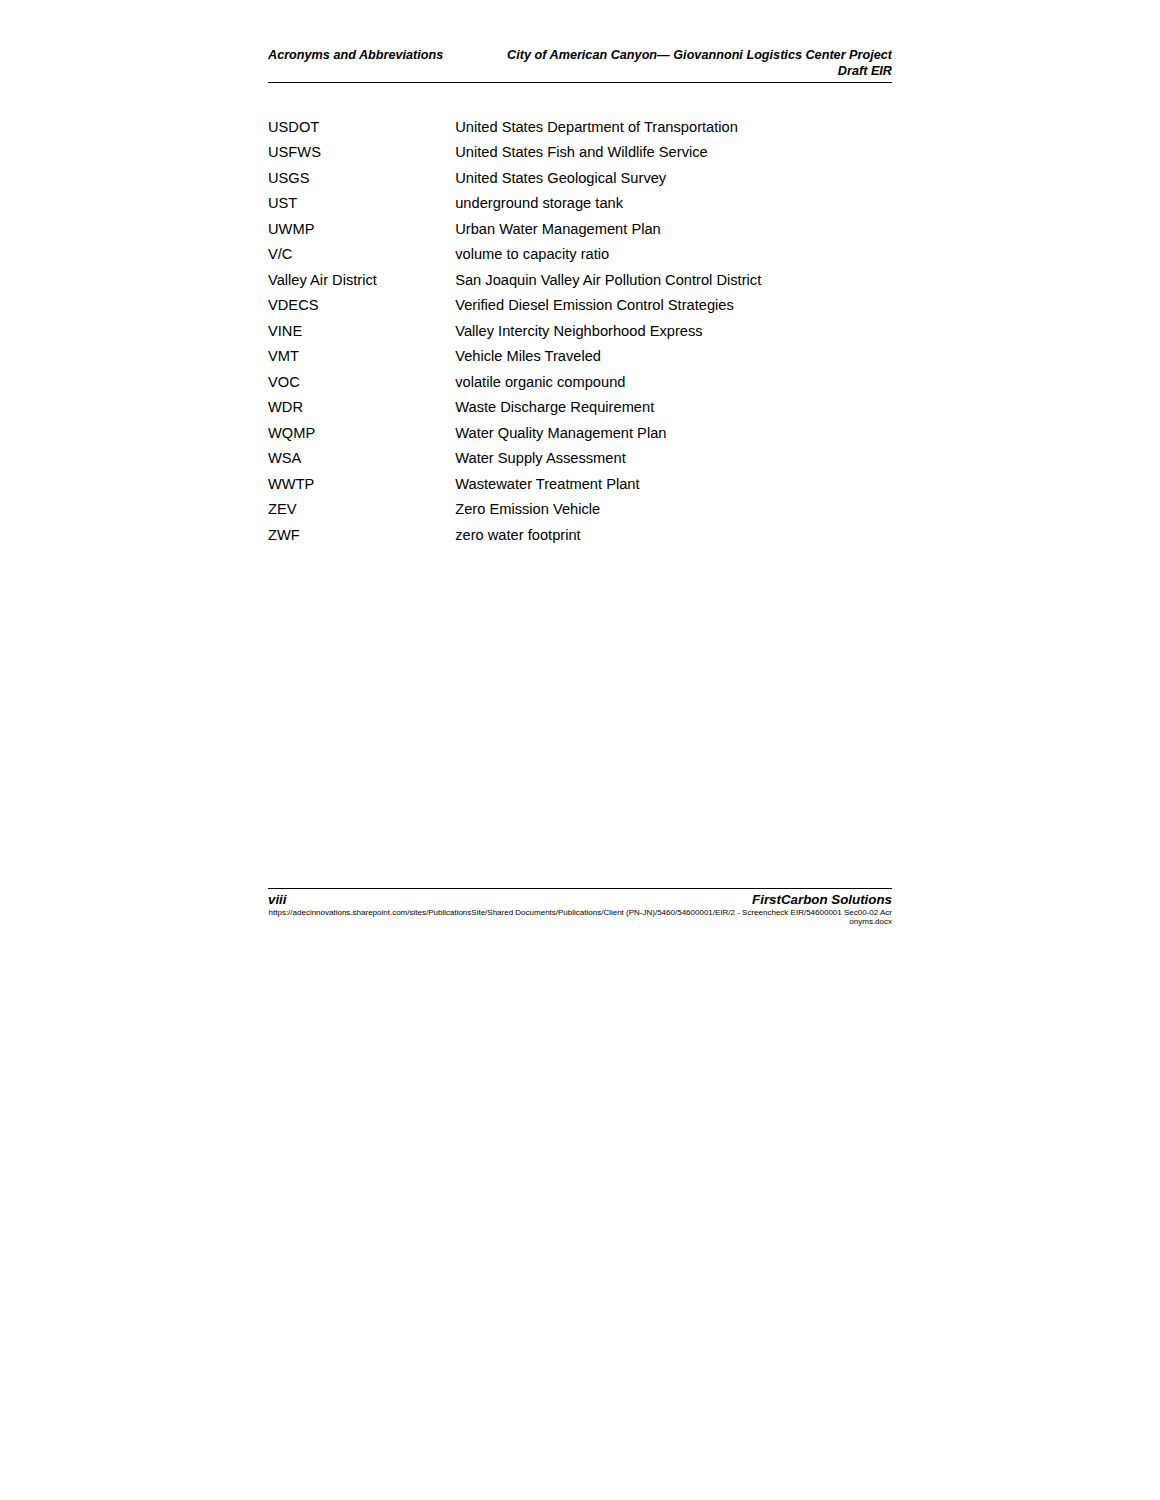City of American Canyon— Giovannoni Logistics Center Project
Draft EIR
Acronyms and Abbreviations
| USDOT | United States Department of Transportation |
| USFWS | United States Fish and Wildlife Service |
| USGS | United States Geological Survey |
| UST | underground storage tank |
| UWMP | Urban Water Management Plan |
| V/C | volume to capacity ratio |
| Valley Air District | San Joaquin Valley Air Pollution Control District |
| VDECS | Verified Diesel Emission Control Strategies |
| VINE | Valley Intercity Neighborhood Express |
| VMT | Vehicle Miles Traveled |
| VOC | volatile organic compound |
| WDR | Waste Discharge Requirement |
| WQMP | Water Quality Management Plan |
| WSA | Water Supply Assessment |
| WWTP | Wastewater Treatment Plant |
| ZEV | Zero Emission Vehicle |
| ZWF | zero water footprint |
viii
FirstCarbon Solutions
https://adecinnovations.sharepoint.com/sites/PublicationsSite/Shared Documents/Publications/Client (PN-JN)/5460/54600001/EIR/2 - Screencheck EIR/54600001 Sec00-02 Acronyms.docx